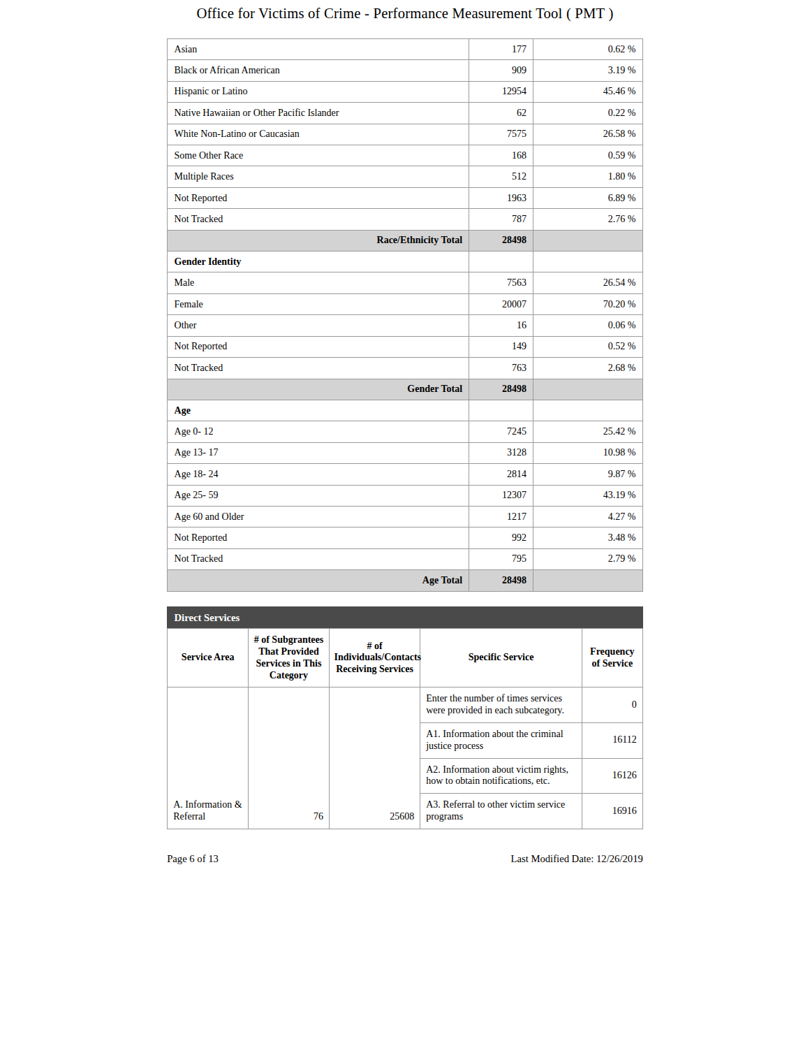Office for Victims of Crime - Performance Measurement Tool ( PMT )
| Asian | 177 | 0.62 % |
| Black or African American | 909 | 3.19 % |
| Hispanic or Latino | 12954 | 45.46 % |
| Native Hawaiian or Other Pacific Islander | 62 | 0.22 % |
| White Non-Latino or Caucasian | 7575 | 26.58 % |
| Some Other Race | 168 | 0.59 % |
| Multiple Races | 512 | 1.80 % |
| Not Reported | 1963 | 6.89 % |
| Not Tracked | 787 | 2.76 % |
| Race/Ethnicity Total | 28498 | |
| Gender Identity | | |
| Male | 7563 | 26.54 % |
| Female | 20007 | 70.20 % |
| Other | 16 | 0.06 % |
| Not Reported | 149 | 0.52 % |
| Not Tracked | 763 | 2.68 % |
| Gender Total | 28498 | |
| Age | | |
| Age 0- 12 | 7245 | 25.42 % |
| Age 13- 17 | 3128 | 10.98 % |
| Age 18- 24 | 2814 | 9.87 % |
| Age 25- 59 | 12307 | 43.19 % |
| Age 60 and Older | 1217 | 4.27 % |
| Not Reported | 992 | 3.48 % |
| Not Tracked | 795 | 2.79 % |
| Age Total | 28498 | |
Direct Services
| Service Area | # of Subgrantees That Provided Services in This Category | # of Individuals/Contacts Receiving Services | Specific Service | Frequency of Service |
| --- | --- | --- | --- | --- |
| A. Information & Referral | 76 | 25608 | Enter the number of times services were provided in each subcategory. | 0 |
| A1. Information about the criminal justice process | 16112 |
| A2. Information about victim rights, how to obtain notifications, etc. | 16126 |
| A3. Referral to other victim service programs | 16916 |
Page 6 of 13
Last Modified Date: 12/26/2019